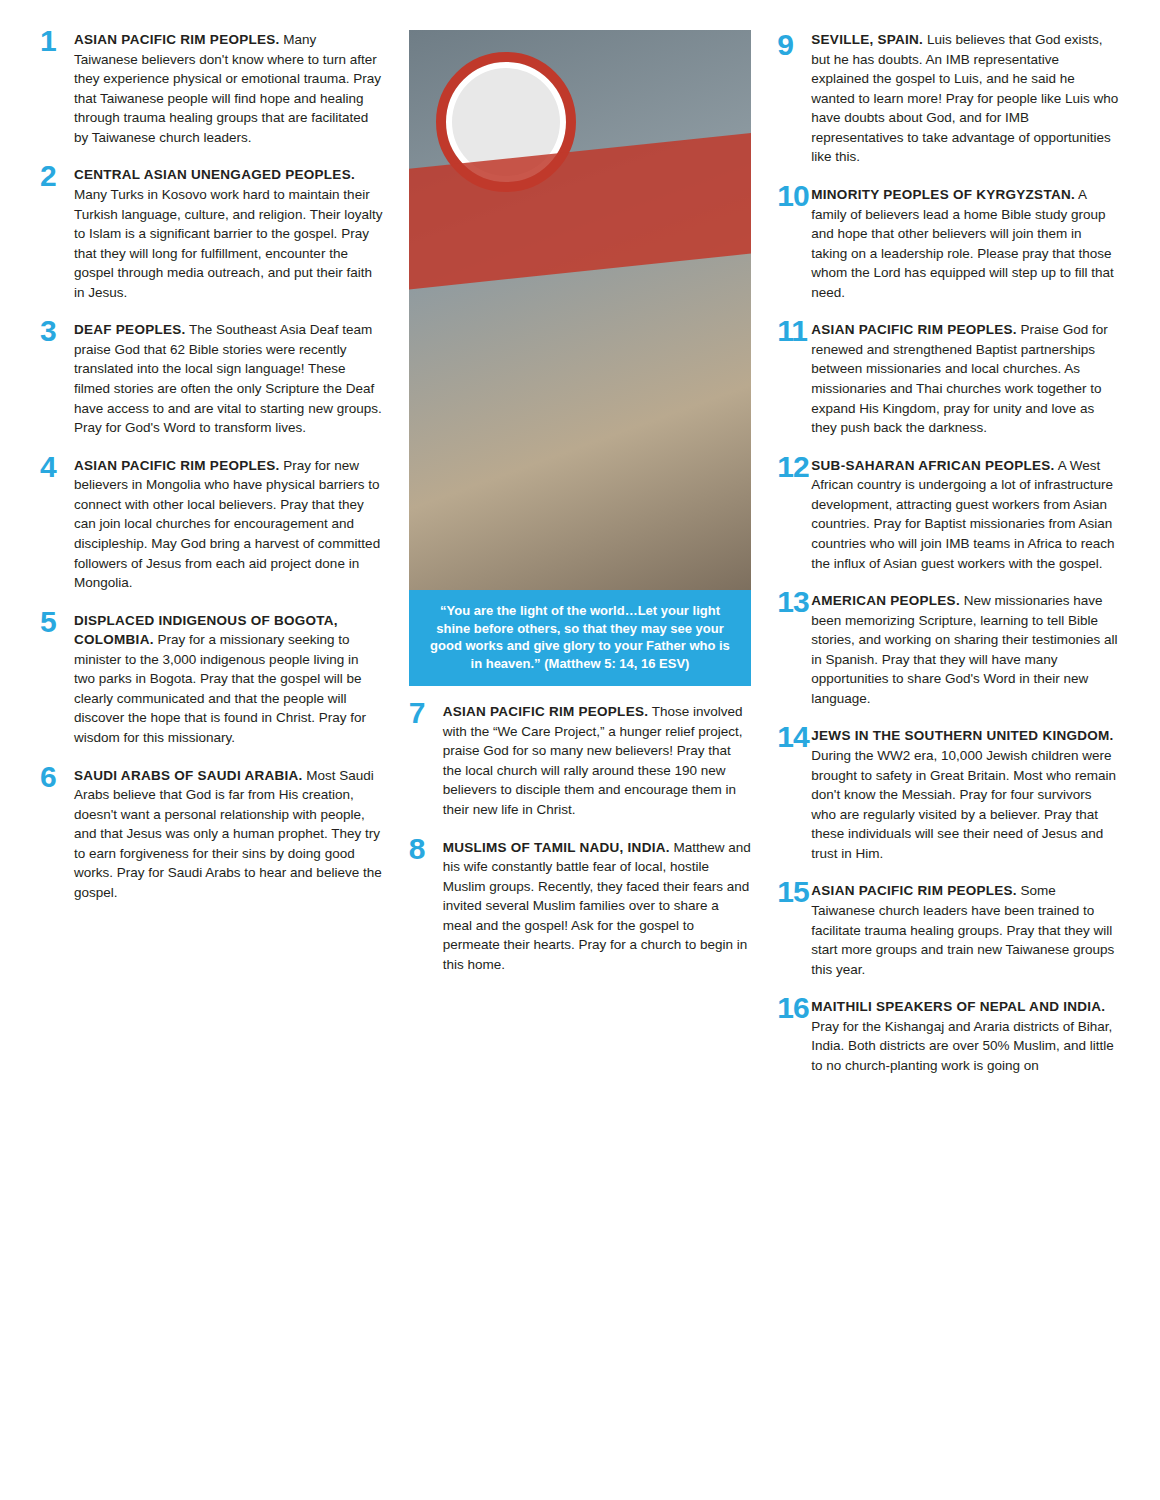1
Asian Pacific Rim Peoples. Many Taiwanese believers don't know where to turn after they experience physical or emotional trauma. Pray that Taiwanese people will find hope and healing through trauma healing groups that are facilitated by Taiwanese church leaders.
2
Central Asian Unengaged Peoples. Many Turks in Kosovo work hard to maintain their Turkish language, culture, and religion. Their loyalty to Islam is a significant barrier to the gospel. Pray that they will long for fulfillment, encounter the gospel through media outreach, and put their faith in Jesus.
3
Deaf Peoples. The Southeast Asia Deaf team praise God that 62 Bible stories were recently translated into the local sign language! These filmed stories are often the only Scripture the Deaf have access to and are vital to starting new groups. Pray for God's Word to transform lives.
4
Asian Pacific Rim Peoples. Pray for new believers in Mongolia who have physical barriers to connect with other local believers. Pray that they can join local churches for encouragement and discipleship. May God bring a harvest of committed followers of Jesus from each aid project done in Mongolia.
5
Displaced Indigenous of Bogota, Colombia. Pray for a missionary seeking to minister to the 3,000 indigenous people living in two parks in Bogota. Pray that the gospel will be clearly communicated and that the people will discover the hope that is found in Christ. Pray for wisdom for this missionary.
6
Saudi Arabs of Saudi Arabia. Most Saudi Arabs believe that God is far from His creation, doesn't want a personal relationship with people, and that Jesus was only a human prophet. They try to earn forgiveness for their sins by doing good works. Pray for Saudi Arabs to hear and believe the gospel.
“You are the light of the world…Let your light shine before others, so that they may see your good works and give glory to your Father who is in heaven.” (Matthew 5: 14, 16 ESV)
7
Asian Pacific Rim Peoples. Those involved with the “We Care Project,” a hunger relief project, praise God for so many new believers! Pray that the local church will rally around these 190 new believers to disciple them and encourage them in their new life in Christ.
8
Muslims of Tamil Nadu, India. Matthew and his wife constantly battle fear of local, hostile Muslim groups. Recently, they faced their fears and invited several Muslim families over to share a meal and the gospel! Ask for the gospel to permeate their hearts. Pray for a church to begin in this home.
9
Seville, Spain. Luis believes that God exists, but he has doubts. An IMB representative explained the gospel to Luis, and he said he wanted to learn more! Pray for people like Luis who have doubts about God, and for IMB representatives to take advantage of opportunities like this.
10
Minority Peoples of Kyrgyzstan. A family of believers lead a home Bible study group and hope that other believers will join them in taking on a leadership role. Please pray that those whom the Lord has equipped will step up to fill that need.
11
Asian Pacific Rim Peoples. Praise God for renewed and strengthened Baptist partnerships between missionaries and local churches. As missionaries and Thai churches work together to expand His Kingdom, pray for unity and love as they push back the darkness.
12
Sub-Saharan African Peoples. A West African country is undergoing a lot of infrastructure development, attracting guest workers from Asian countries. Pray for Baptist missionaries from Asian countries who will join IMB teams in Africa to reach the influx of Asian guest workers with the gospel.
13
American Peoples. New missionaries have been memorizing Scripture, learning to tell Bible stories, and working on sharing their testimonies all in Spanish. Pray that they will have many opportunities to share God's Word in their new language.
14
Jews in the Southern United Kingdom. During the WW2 era, 10,000 Jewish children were brought to safety in Great Britain. Most who remain don't know the Messiah. Pray for four survivors who are regularly visited by a believer. Pray that these individuals will see their need of Jesus and trust in Him.
15
Asian Pacific Rim Peoples. Some Taiwanese church leaders have been trained to facilitate trauma healing groups. Pray that they will start more groups and train new Taiwanese groups this year.
16
Maithili Speakers of Nepal and India. Pray for the Kishangaj and Araria districts of Bihar, India. Both districts are over 50% Muslim, and little to no church-planting work is going on